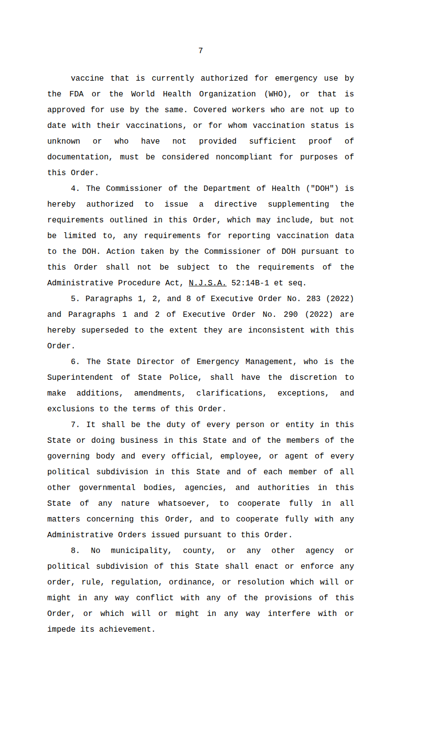7
vaccine that is currently authorized for emergency use by the FDA or the World Health Organization (WHO), or that is approved for use by the same. Covered workers who are not up to date with their vaccinations, or for whom vaccination status is unknown or who have not provided sufficient proof of documentation, must be considered noncompliant for purposes of this Order.
4. The Commissioner of the Department of Health ("DOH") is hereby authorized to issue a directive supplementing the requirements outlined in this Order, which may include, but not be limited to, any requirements for reporting vaccination data to the DOH. Action taken by the Commissioner of DOH pursuant to this Order shall not be subject to the requirements of the Administrative Procedure Act, N.J.S.A. 52:14B-1 et seq.
5. Paragraphs 1, 2, and 8 of Executive Order No. 283 (2022) and Paragraphs 1 and 2 of Executive Order No. 290 (2022) are hereby superseded to the extent they are inconsistent with this Order.
6. The State Director of Emergency Management, who is the Superintendent of State Police, shall have the discretion to make additions, amendments, clarifications, exceptions, and exclusions to the terms of this Order.
7. It shall be the duty of every person or entity in this State or doing business in this State and of the members of the governing body and every official, employee, or agent of every political subdivision in this State and of each member of all other governmental bodies, agencies, and authorities in this State of any nature whatsoever, to cooperate fully in all matters concerning this Order, and to cooperate fully with any Administrative Orders issued pursuant to this Order.
8. No municipality, county, or any other agency or political subdivision of this State shall enact or enforce any order, rule, regulation, ordinance, or resolution which will or might in any way conflict with any of the provisions of this Order, or which will or might in any way interfere with or impede its achievement.